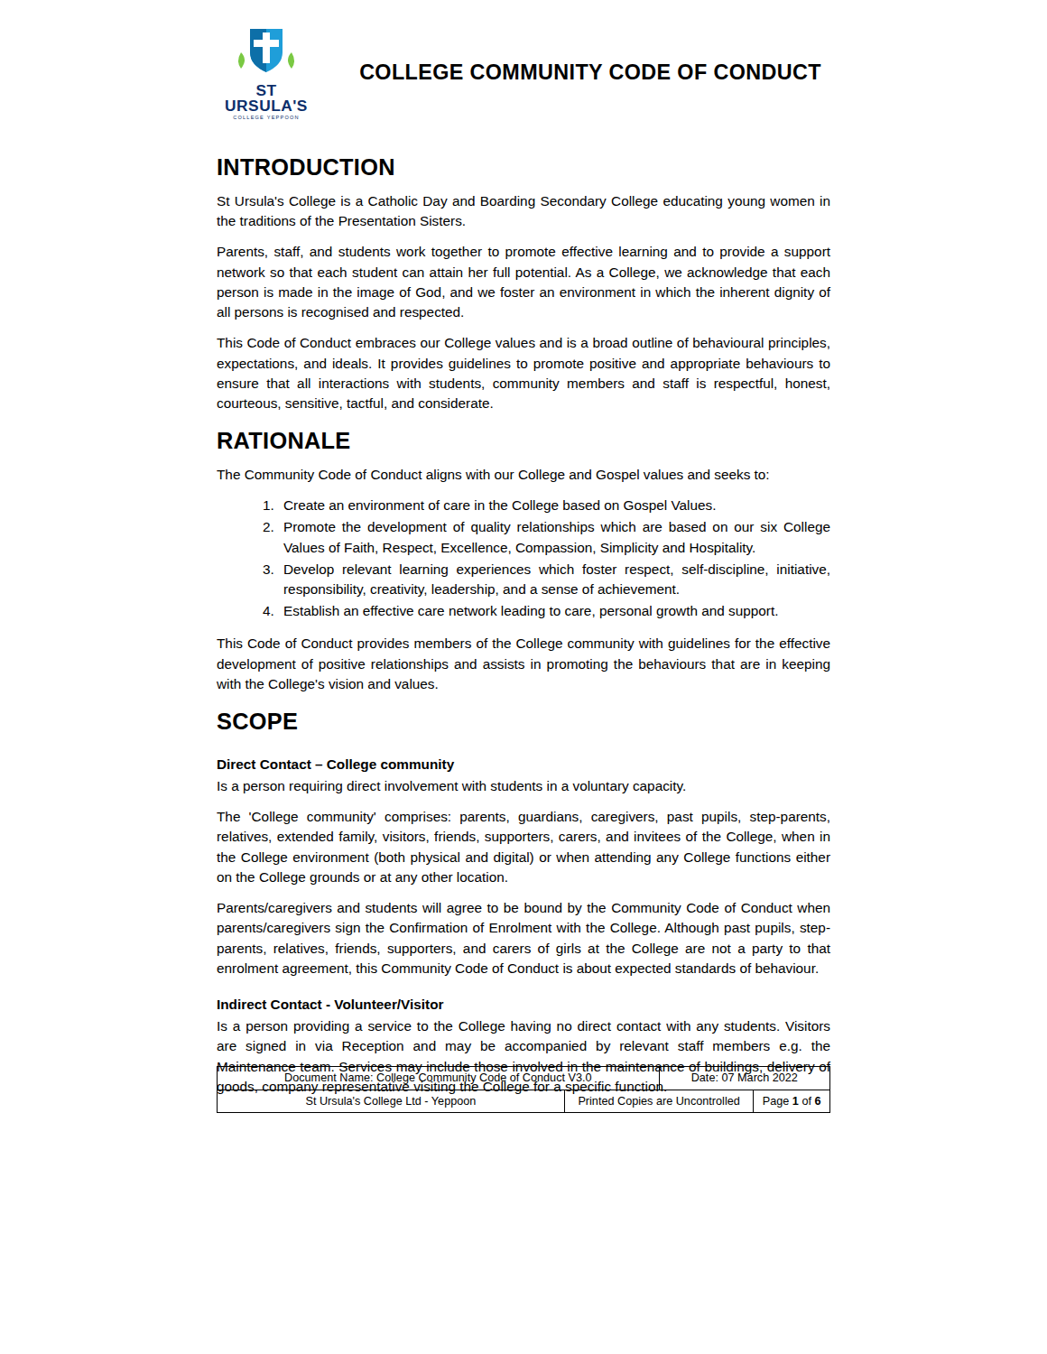ST URSULA'S
COLLEGE YEPPOON
COLLEGE COMMUNITY CODE OF CONDUCT
INTRODUCTION
St Ursula's College is a Catholic Day and Boarding Secondary College educating young women in the traditions of the Presentation Sisters.
Parents, staff, and students work together to promote effective learning and to provide a support network so that each student can attain her full potential. As a College, we acknowledge that each person is made in the image of God, and we foster an environment in which the inherent dignity of all persons is recognised and respected.
This Code of Conduct embraces our College values and is a broad outline of behavioural principles, expectations, and ideals. It provides guidelines to promote positive and appropriate behaviours to ensure that all interactions with students, community members and staff is respectful, honest, courteous, sensitive, tactful, and considerate.
RATIONALE
The Community Code of Conduct aligns with our College and Gospel values and seeks to:
Create an environment of care in the College based on Gospel Values.
Promote the development of quality relationships which are based on our six College Values of Faith, Respect, Excellence, Compassion, Simplicity and Hospitality.
Develop relevant learning experiences which foster respect, self-discipline, initiative, responsibility, creativity, leadership, and a sense of achievement.
Establish an effective care network leading to care, personal growth and support.
This Code of Conduct provides members of the College community with guidelines for the effective development of positive relationships and assists in promoting the behaviours that are in keeping with the College's vision and values.
SCOPE
Direct Contact – College community
Is a person requiring direct involvement with students in a voluntary capacity.
The 'College community' comprises: parents, guardians, caregivers, past pupils, step-parents, relatives, extended family, visitors, friends, supporters, carers, and invitees of the College, when in the College environment (both physical and digital) or when attending any College functions either on the College grounds or at any other location.
Parents/caregivers and students will agree to be bound by the Community Code of Conduct when parents/caregivers sign the Confirmation of Enrolment with the College. Although past pupils, step-parents, relatives, friends, supporters, and carers of girls at the College are not a party to that enrolment agreement, this Community Code of Conduct is about expected standards of behaviour.
Indirect Contact - Volunteer/Visitor
Is a person providing a service to the College having no direct contact with any students. Visitors are signed in via Reception and may be accompanied by relevant staff members e.g. the Maintenance team. Services may include those involved in the maintenance of buildings, delivery of goods, company representative visiting the College for a specific function.
| Document Name: College Community Code of Conduct V3.0 | Date: 07 March 2022 |
| St Ursula's College Ltd - Yeppoon | Printed Copies are Uncontrolled | Page 1 of 6 |